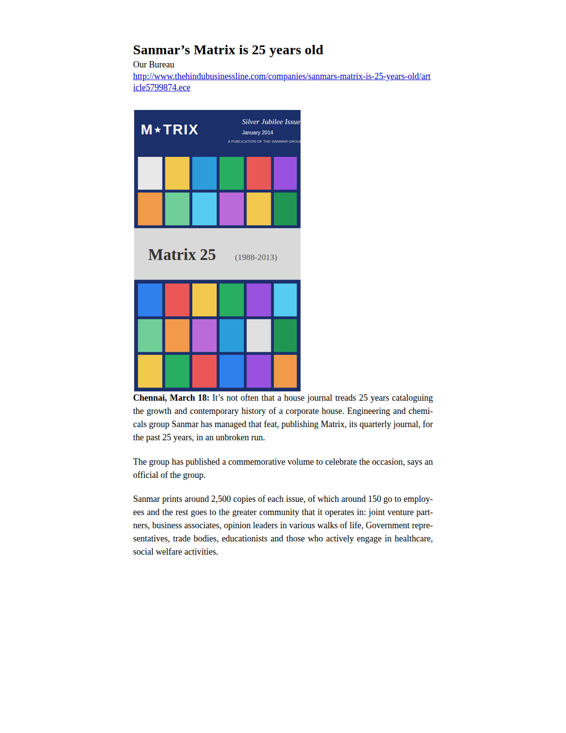Sanmar’s Matrix is 25 years old
Our Bureau
http://www.thehindubusinessline.com/companies/sanmars-matrix-is-25-years-old/article5799874.ece
Chennai, March 18: It’s not often that a house journal treads 25 years cataloguing the growth and contemporary history of a corporate house. Engineering and chemicals group Sanmar has managed that feat, publishing Matrix, its quarterly journal, for the past 25 years, in an unbroken run.
The group has published a commemorative volume to celebrate the occasion, says an official of the group.
Sanmar prints around 2,500 copies of each issue, of which around 150 go to employees and the rest goes to the greater community that it operates in: joint venture partners, business associates, opinion leaders in various walks of life, Government representatives, trade bodies, educationists and those who actively engage in healthcare, social welfare activities.